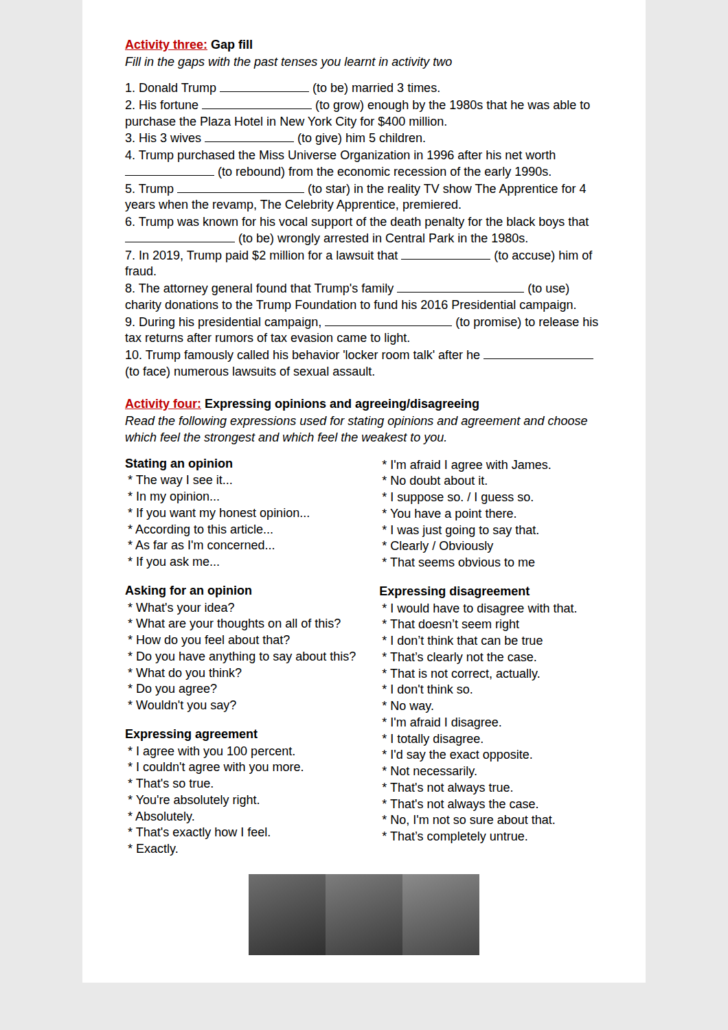Activity three: Gap fill
Fill in the gaps with the past tenses you learnt in activity two
1. Donald Trump (to be) married 3 times.
2. His fortune (to grow) enough by the 1980s that he was able to purchase the Plaza Hotel in New York City for $400 million.
3. His 3 wives (to give) him 5 children.
4. Trump purchased the Miss Universe Organization in 1996 after his net worth (to rebound) from the economic recession of the early 1990s.
5. Trump (to star) in the reality TV show The Apprentice for 4 years when the revamp, The Celebrity Apprentice, premiered.
6. Trump was known for his vocal support of the death penalty for the black boys that (to be) wrongly arrested in Central Park in the 1980s.
7. In 2019, Trump paid $2 million for a lawsuit that (to accuse) him of fraud.
8. The attorney general found that Trump's family (to use) charity donations to the Trump Foundation to fund his 2016 Presidential campaign.
9. During his presidential campaign, (to promise) to release his tax returns after rumors of tax evasion came to light.
10. Trump famously called his behavior 'locker room talk' after he (to face) numerous lawsuits of sexual assault.
Activity four: Expressing opinions and agreeing/disagreeing
Read the following expressions used for stating opinions and agreement and choose which feel the strongest and which feel the weakest to you.
Stating an opinion
The way I see it...
In my opinion...
If you want my honest opinion...
According to this article...
As far as I'm concerned...
If you ask me...
Asking for an opinion
What's your idea?
What are your thoughts on all of this?
How do you feel about that?
Do you have anything to say about this?
What do you think?
Do you agree?
Wouldn't you say?
Expressing agreement
I agree with you 100 percent.
I couldn't agree with you more.
That's so true.
You're absolutely right.
Absolutely.
That's exactly how I feel.
Exactly.
I'm afraid I agree with James.
No doubt about it.
I suppose so. / I guess so.
You have a point there.
I was just going to say that.
Clearly / Obviously
That seems obvious to me
Expressing disagreement
I would have to disagree with that.
That doesn’t seem right
I don’t think that can be true
That’s clearly not the case.
That is not correct, actually.
I don't think so.
No way.
I'm afraid I disagree.
I totally disagree.
I'd say the exact opposite.
Not necessarily.
That's not always true.
That's not always the case.
No, I'm not so sure about that.
That’s completely untrue.